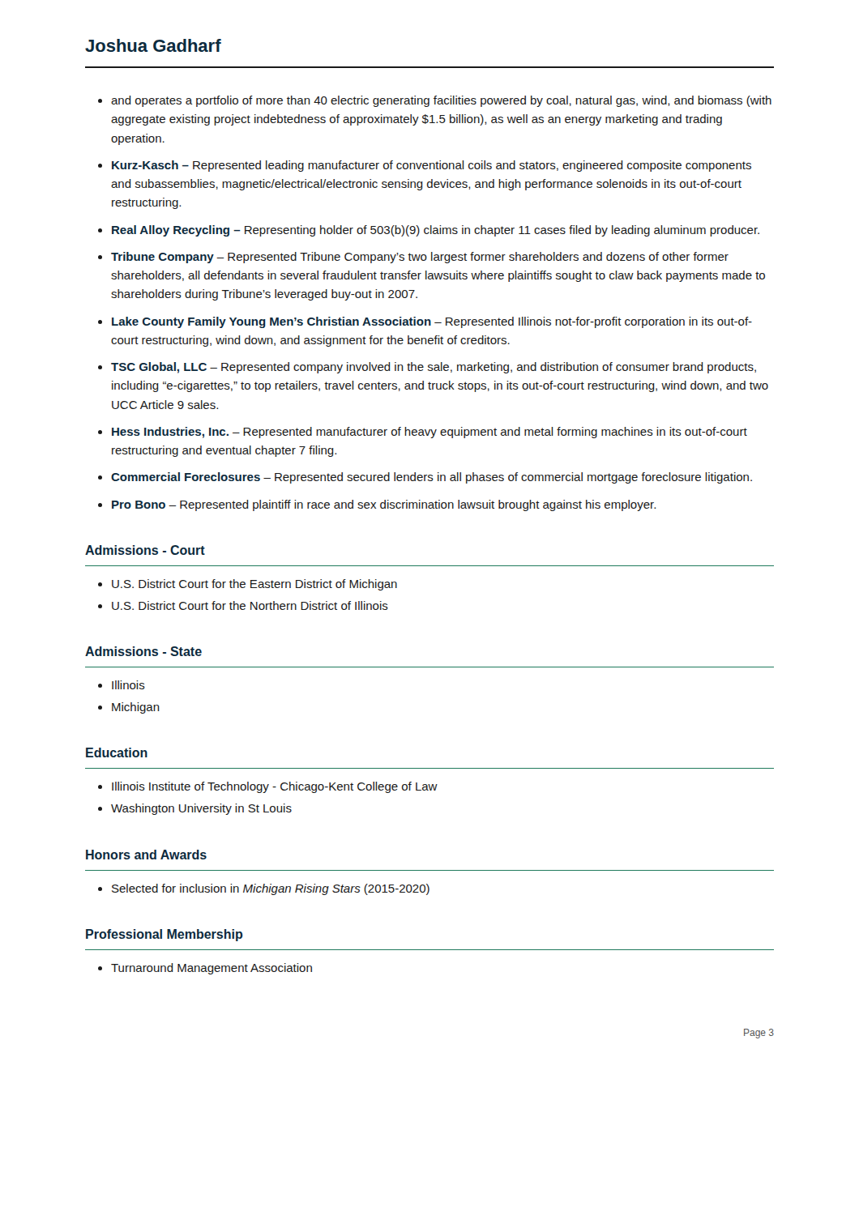Joshua Gadharf
and operates a portfolio of more than 40 electric generating facilities powered by coal, natural gas, wind, and biomass (with aggregate existing project indebtedness of approximately $1.5 billion), as well as an energy marketing and trading operation.
Kurz-Kasch – Represented leading manufacturer of conventional coils and stators, engineered composite components and subassemblies, magnetic/electrical/electronic sensing devices, and high performance solenoids in its out-of-court restructuring.
Real Alloy Recycling – Representing holder of 503(b)(9) claims in chapter 11 cases filed by leading aluminum producer.
Tribune Company – Represented Tribune Company’s two largest former shareholders and dozens of other former shareholders, all defendants in several fraudulent transfer lawsuits where plaintiffs sought to claw back payments made to shareholders during Tribune’s leveraged buy-out in 2007.
Lake County Family Young Men’s Christian Association – Represented Illinois not-for-profit corporation in its out-of-court restructuring, wind down, and assignment for the benefit of creditors.
TSC Global, LLC – Represented company involved in the sale, marketing, and distribution of consumer brand products, including “e-cigarettes,” to top retailers, travel centers, and truck stops, in its out-of-court restructuring, wind down, and two UCC Article 9 sales.
Hess Industries, Inc. – Represented manufacturer of heavy equipment and metal forming machines in its out-of-court restructuring and eventual chapter 7 filing.
Commercial Foreclosures – Represented secured lenders in all phases of commercial mortgage foreclosure litigation.
Pro Bono – Represented plaintiff in race and sex discrimination lawsuit brought against his employer.
Admissions - Court
U.S. District Court for the Eastern District of Michigan
U.S. District Court for the Northern District of Illinois
Admissions - State
Illinois
Michigan
Education
Illinois Institute of Technology - Chicago-Kent College of Law
Washington University in St Louis
Honors and Awards
Selected for inclusion in Michigan Rising Stars (2015-2020)
Professional Membership
Turnaround Management Association
Page 3